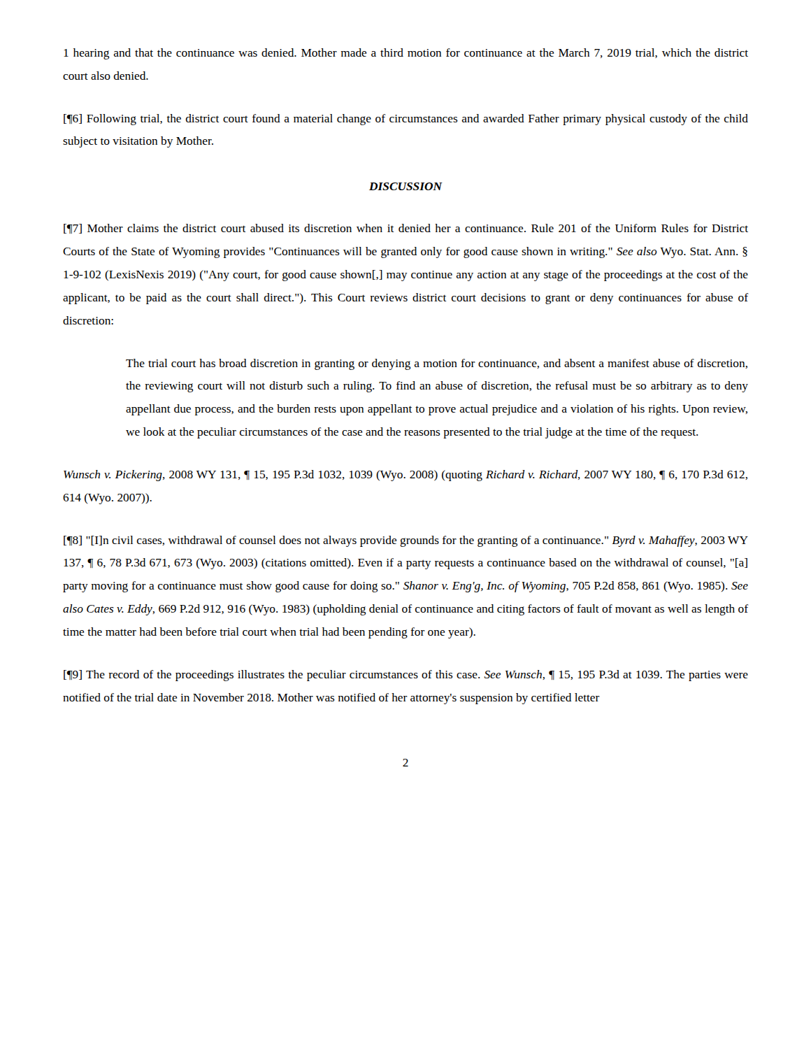1 hearing and that the continuance was denied. Mother made a third motion for continuance at the March 7, 2019 trial, which the district court also denied.
[¶6] Following trial, the district court found a material change of circumstances and awarded Father primary physical custody of the child subject to visitation by Mother.
DISCUSSION
[¶7] Mother claims the district court abused its discretion when it denied her a continuance. Rule 201 of the Uniform Rules for District Courts of the State of Wyoming provides "Continuances will be granted only for good cause shown in writing." See also Wyo. Stat. Ann. § 1-9-102 (LexisNexis 2019) ("Any court, for good cause shown[,] may continue any action at any stage of the proceedings at the cost of the applicant, to be paid as the court shall direct."). This Court reviews district court decisions to grant or deny continuances for abuse of discretion:
The trial court has broad discretion in granting or denying a motion for continuance, and absent a manifest abuse of discretion, the reviewing court will not disturb such a ruling. To find an abuse of discretion, the refusal must be so arbitrary as to deny appellant due process, and the burden rests upon appellant to prove actual prejudice and a violation of his rights. Upon review, we look at the peculiar circumstances of the case and the reasons presented to the trial judge at the time of the request.
Wunsch v. Pickering, 2008 WY 131, ¶ 15, 195 P.3d 1032, 1039 (Wyo. 2008) (quoting Richard v. Richard, 2007 WY 180, ¶ 6, 170 P.3d 612, 614 (Wyo. 2007)).
[¶8] "[I]n civil cases, withdrawal of counsel does not always provide grounds for the granting of a continuance." Byrd v. Mahaffey, 2003 WY 137, ¶ 6, 78 P.3d 671, 673 (Wyo. 2003) (citations omitted). Even if a party requests a continuance based on the withdrawal of counsel, "[a] party moving for a continuance must show good cause for doing so." Shanor v. Eng'g, Inc. of Wyoming, 705 P.2d 858, 861 (Wyo. 1985). See also Cates v. Eddy, 669 P.2d 912, 916 (Wyo. 1983) (upholding denial of continuance and citing factors of fault of movant as well as length of time the matter had been before trial court when trial had been pending for one year).
[¶9] The record of the proceedings illustrates the peculiar circumstances of this case. See Wunsch, ¶ 15, 195 P.3d at 1039. The parties were notified of the trial date in November 2018. Mother was notified of her attorney's suspension by certified letter
2